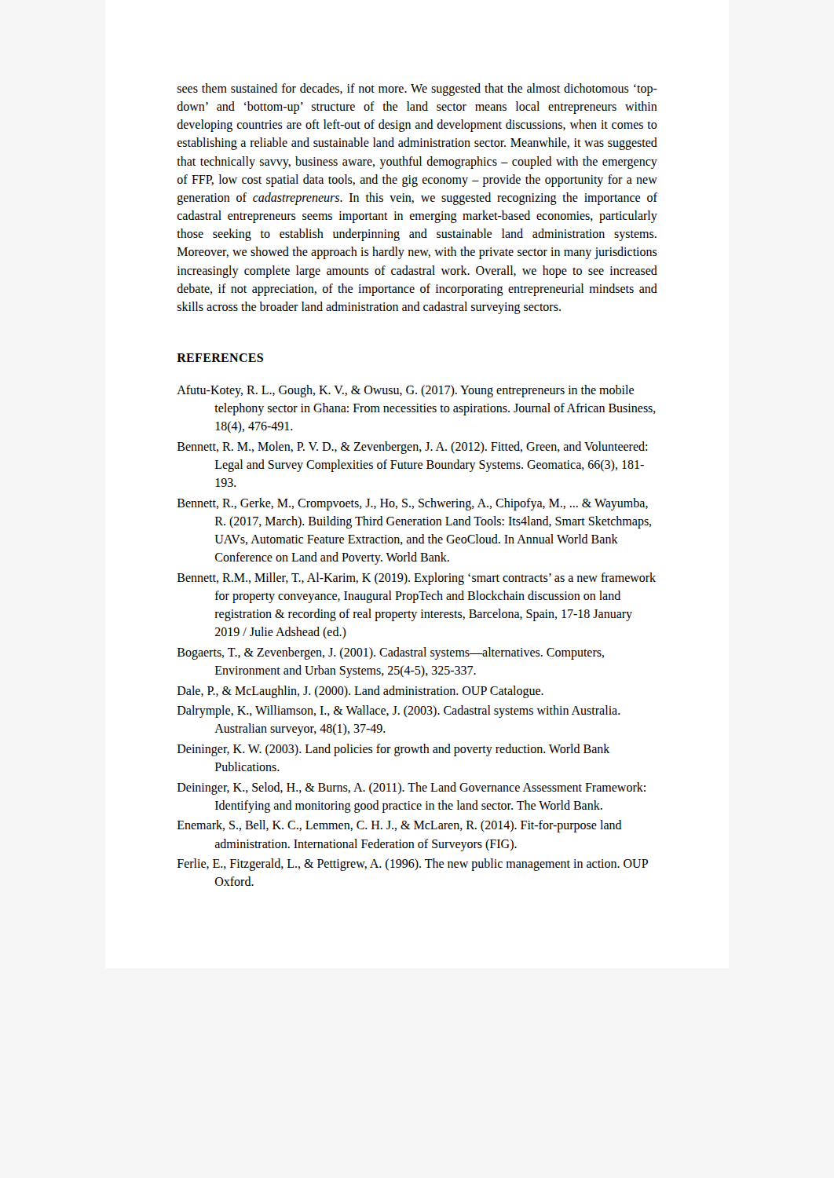sees them sustained for decades, if not more. We suggested that the almost dichotomous ‘top-down’ and ‘bottom-up’ structure of the land sector means local entrepreneurs within developing countries are oft left-out of design and development discussions, when it comes to establishing a reliable and sustainable land administration sector. Meanwhile, it was suggested that technically savvy, business aware, youthful demographics – coupled with the emergency of FFP, low cost spatial data tools, and the gig economy – provide the opportunity for a new generation of cadastrepreneurs. In this vein, we suggested recognizing the importance of cadastral entrepreneurs seems important in emerging market-based economies, particularly those seeking to establish underpinning and sustainable land administration systems. Moreover, we showed the approach is hardly new, with the private sector in many jurisdictions increasingly complete large amounts of cadastral work. Overall, we hope to see increased debate, if not appreciation, of the importance of incorporating entrepreneurial mindsets and skills across the broader land administration and cadastral surveying sectors.
REFERENCES
Afutu-Kotey, R. L., Gough, K. V., & Owusu, G. (2017). Young entrepreneurs in the mobile telephony sector in Ghana: From necessities to aspirations. Journal of African Business, 18(4), 476-491.
Bennett, R. M., Molen, P. V. D., & Zevenbergen, J. A. (2012). Fitted, Green, and Volunteered: Legal and Survey Complexities of Future Boundary Systems. Geomatica, 66(3), 181-193.
Bennett, R., Gerke, M., Crompvoets, J., Ho, S., Schwering, A., Chipofya, M., ... & Wayumba, R. (2017, March). Building Third Generation Land Tools: Its4land, Smart Sketchmaps, UAVs, Automatic Feature Extraction, and the GeoCloud. In Annual World Bank Conference on Land and Poverty. World Bank.
Bennett, R.M., Miller, T., Al-Karim, K (2019). Exploring ‘smart contracts’ as a new framework for property conveyance, Inaugural PropTech and Blockchain discussion on land registration & recording of real property interests, Barcelona, Spain, 17-18 January 2019 / Julie Adshead (ed.)
Bogaerts, T., & Zevenbergen, J. (2001). Cadastral systems—alternatives. Computers, Environment and Urban Systems, 25(4-5), 325-337.
Dale, P., & McLaughlin, J. (2000). Land administration. OUP Catalogue.
Dalrymple, K., Williamson, I., & Wallace, J. (2003). Cadastral systems within Australia. Australian surveyor, 48(1), 37-49.
Deininger, K. W. (2003). Land policies for growth and poverty reduction. World Bank Publications.
Deininger, K., Selod, H., & Burns, A. (2011). The Land Governance Assessment Framework: Identifying and monitoring good practice in the land sector. The World Bank.
Enemark, S., Bell, K. C., Lemmen, C. H. J., & McLaren, R. (2014). Fit-for-purpose land administration. International Federation of Surveyors (FIG).
Ferlie, E., Fitzgerald, L., & Pettigrew, A. (1996). The new public management in action. OUP Oxford.